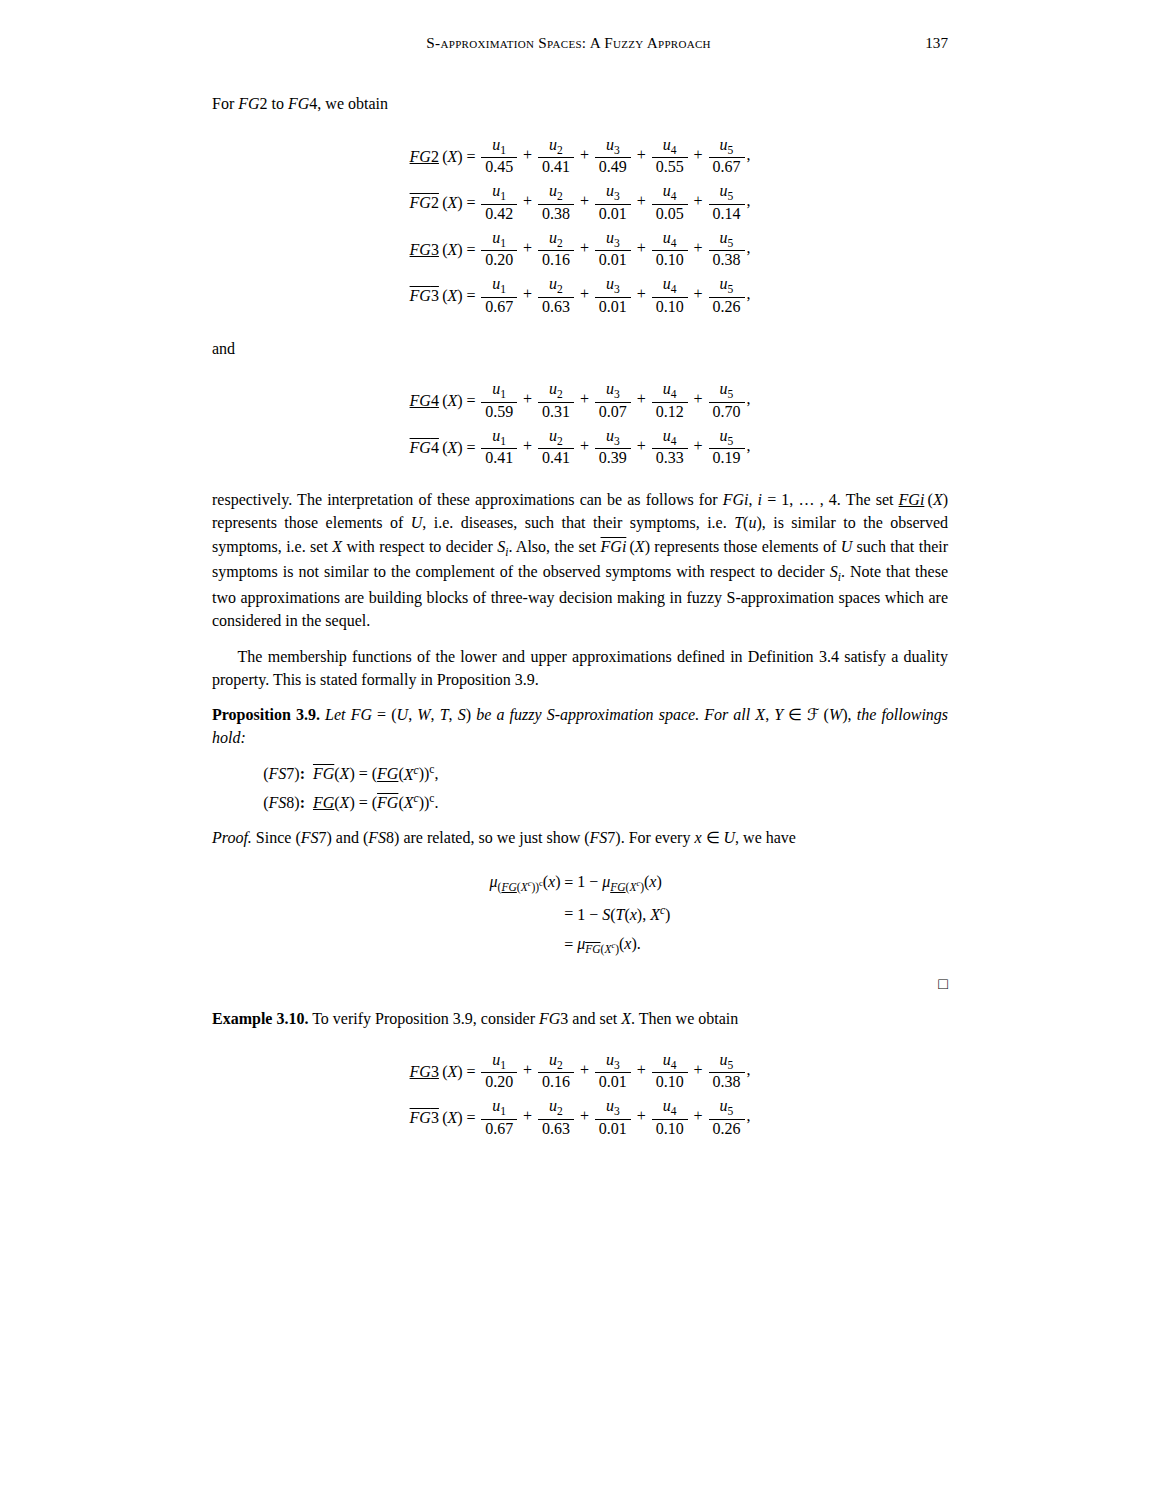S-approximation Spaces: A Fuzzy Approach 137
For FG2 to FG4, we obtain
| FG 2 ( X ) | = | u 1 0.45 + u 2 0.41 + u 3 0.49 + u 4 0.55 + u 5 0.67 , |
| FG 2 ( X ) | = | u 1 0.42 + u 2 0.38 + u 3 0.01 + u 4 0.05 + u 5 0.14 , |
| FG 3 ( X ) | = | u 1 0.20 + u 2 0.16 + u 3 0.01 + u 4 0.10 + u 5 0.38 , |
| FG 3 ( X ) | = | u 1 0.67 + u 2 0.63 + u 3 0.01 + u 4 0.10 + u 5 0.26 , |
and
| FG 4 ( X ) | = | u 1 0.59 + u 2 0.31 + u 3 0.07 + u 4 0.12 + u 5 0.70 , |
| FG 4 ( X ) | = | u 1 0.41 + u 2 0.41 + u 3 0.39 + u 4 0.33 + u 5 0.19 , |
respectively. The interpretation of these approximations can be as follows for FGi, i = 1, … , 4. The set FGi (X) represents those elements of U, i.e. diseases, such that their symptoms, i.e. T(u), is similar to the observed symptoms, i.e. set X with respect to decider Si. Also, the set FGi (X) represents those elements of U such that their symptoms is not similar to the complement of the observed symptoms with respect to decider Si. Note that these two approximations are building blocks of three-way decision making in fuzzy S-approximation spaces which are considered in the sequel.
The membership functions of the lower and upper approximations defined in Definition 3.4 satisfy a duality property. This is stated formally in Proposition 3.9.
Proposition 3.9. Let FG = (U, W, T, S) be a fuzzy S-approximation space. For all X, Y ∈ ℱ (W), the followings hold:
(FS7): FG(X) = (FG(Xc))c,
(FS8): FG(X) = (FG(Xc))c.
Proof. Since (FS7) and (FS8) are related, so we just show (FS7). For every x ∈ U, we have
| μ ( FG ( X c )) c ( x ) | = | 1 − μ FG ( X c ) ( x ) |
| | = | 1 − S ( T ( x ), X c ) |
| | = | μ FG ( X c ) ( x ). |
□
Example 3.10. To verify Proposition 3.9, consider FG3 and set X. Then we obtain
| FG 3 ( X ) | = | u 1 0.20 + u 2 0.16 + u 3 0.01 + u 4 0.10 + u 5 0.38 , |
| FG 3 ( X ) | = | u 1 0.67 + u 2 0.63 + u 3 0.01 + u 4 0.10 + u 5 0.26 , |